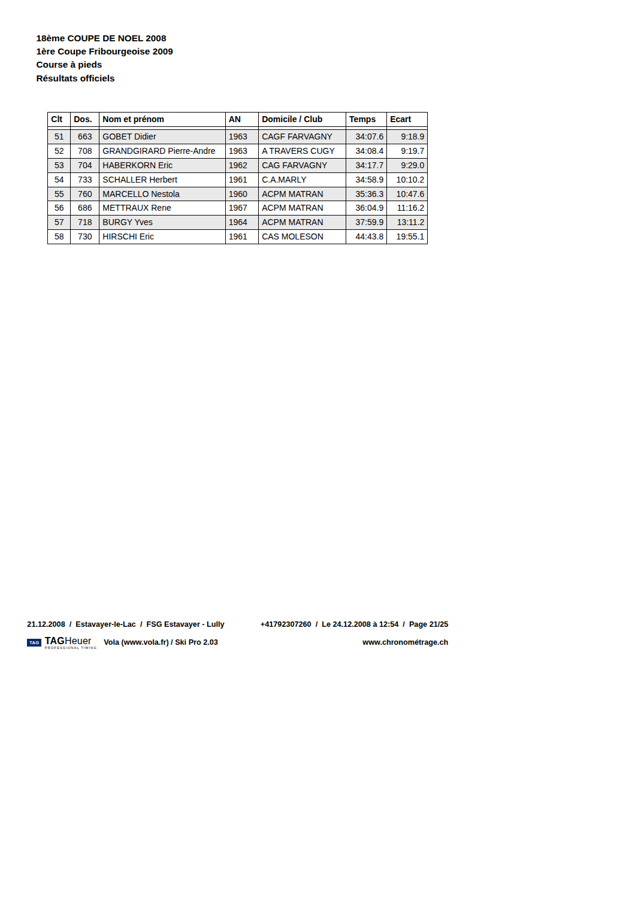18ème COUPE DE NOEL 2008
1ère Coupe Fribourgeoise 2009
Course à pieds
Résultats officiels
| Clt | Dos. | Nom et prénom | AN | Domicile / Club | Temps | Ecart |
| --- | --- | --- | --- | --- | --- | --- |
| 51 | 663 | GOBET Didier | 1963 | CAGF FARVAGNY | 34:07.6 | 9:18.9 |
| 52 | 708 | GRANDGIRARD Pierre-Andre | 1963 | A TRAVERS CUGY | 34:08.4 | 9:19.7 |
| 53 | 704 | HABERKORN Eric | 1962 | CAG FARVAGNY | 34:17.7 | 9:29.0 |
| 54 | 733 | SCHALLER Herbert | 1961 | C.A.MARLY | 34:58.9 | 10:10.2 |
| 55 | 760 | MARCELLO Nestola | 1960 | ACPM MATRAN | 35:36.3 | 10:47.6 |
| 56 | 686 | METTRAUX Rene | 1967 | ACPM MATRAN | 36:04.9 | 11:16.2 |
| 57 | 718 | BURGY Yves | 1964 | ACPM MATRAN | 37:59.9 | 13:11.2 |
| 58 | 730 | HIRSCHI Eric | 1961 | CAS MOLESON | 44:43.8 | 19:55.1 |
21.12.2008 / Estavayer-le-Lac / FSG Estavayer - Lully +41792307260 / Le 24.12.2008 à 12:54 / Page 21/25
TAG TAGHeuer PROFESSIONAL TIMING Vola (www.vola.fr) / Ski Pro 2.03
www.chronométrage.ch